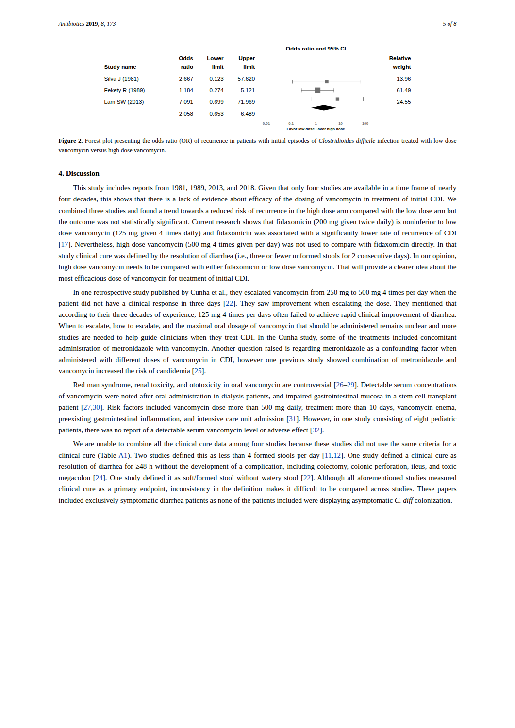Antibiotics 2019, 8, 173
5 of 8
| Study name | | Odds ratio and 95% CI | |
| --- | --- | --- | --- |
| Odds ratio | Lower limit | Upper limit | | Relative weight |
| Silva J (1981) | 2.667 | 0.123 | 57.620 | | 13.96 |
| Fekety R (1989) | 1.184 | 0.274 | 5.121 | 61.49 |
| Lam SW (2013) | 7.091 | 0.699 | 71.969 | 24.55 |
| | 2.058 | 0.653 | 6.489 | |
| | 0.01 0.1 1 10 100 Favor low dose Favor high dose | |
Figure 2. Forest plot presenting the odds ratio (OR) of recurrence in patients with initial episodes of Clostridioides difficile infection treated with low dose vancomycin versus high dose vancomycin.
4. Discussion
This study includes reports from 1981, 1989, 2013, and 2018. Given that only four studies are available in a time frame of nearly four decades, this shows that there is a lack of evidence about efficacy of the dosing of vancomycin in treatment of initial CDI. We combined three studies and found a trend towards a reduced risk of recurrence in the high dose arm compared with the low dose arm but the outcome was not statistically significant. Current research shows that fidaxomicin (200 mg given twice daily) is noninferior to low dose vancomycin (125 mg given 4 times daily) and fidaxomicin was associated with a significantly lower rate of recurrence of CDI [17]. Nevertheless, high dose vancomycin (500 mg 4 times given per day) was not used to compare with fidaxomicin directly. In that study clinical cure was defined by the resolution of diarrhea (i.e., three or fewer unformed stools for 2 consecutive days). In our opinion, high dose vancomycin needs to be compared with either fidaxomicin or low dose vancomycin. That will provide a clearer idea about the most efficacious dose of vancomycin for treatment of initial CDI.
In one retrospective study published by Cunha et al., they escalated vancomycin from 250 mg to 500 mg 4 times per day when the patient did not have a clinical response in three days [22]. They saw improvement when escalating the dose. They mentioned that according to their three decades of experience, 125 mg 4 times per days often failed to achieve rapid clinical improvement of diarrhea. When to escalate, how to escalate, and the maximal oral dosage of vancomycin that should be administered remains unclear and more studies are needed to help guide clinicians when they treat CDI. In the Cunha study, some of the treatments included concomitant administration of metronidazole with vancomycin. Another question raised is regarding metronidazole as a confounding factor when administered with different doses of vancomycin in CDI, however one previous study showed combination of metronidazole and vancomycin increased the risk of candidemia [25].
Red man syndrome, renal toxicity, and ototoxicity in oral vancomycin are controversial [26–29]. Detectable serum concentrations of vancomycin were noted after oral administration in dialysis patients, and impaired gastrointestinal mucosa in a stem cell transplant patient [27,30]. Risk factors included vancomycin dose more than 500 mg daily, treatment more than 10 days, vancomycin enema, preexisting gastrointestinal inflammation, and intensive care unit admission [31]. However, in one study consisting of eight pediatric patients, there was no report of a detectable serum vancomycin level or adverse effect [32].
We are unable to combine all the clinical cure data among four studies because these studies did not use the same criteria for a clinical cure (Table A1). Two studies defined this as less than 4 formed stools per day [11,12]. One study defined a clinical cure as resolution of diarrhea for ≥48 h without the development of a complication, including colectomy, colonic perforation, ileus, and toxic megacolon [24]. One study defined it as soft/formed stool without watery stool [22]. Although all aforementioned studies measured clinical cure as a primary endpoint, inconsistency in the definition makes it difficult to be compared across studies. These papers included exclusively symptomatic diarrhea patients as none of the patients included were displaying asymptomatic C. diff colonization.